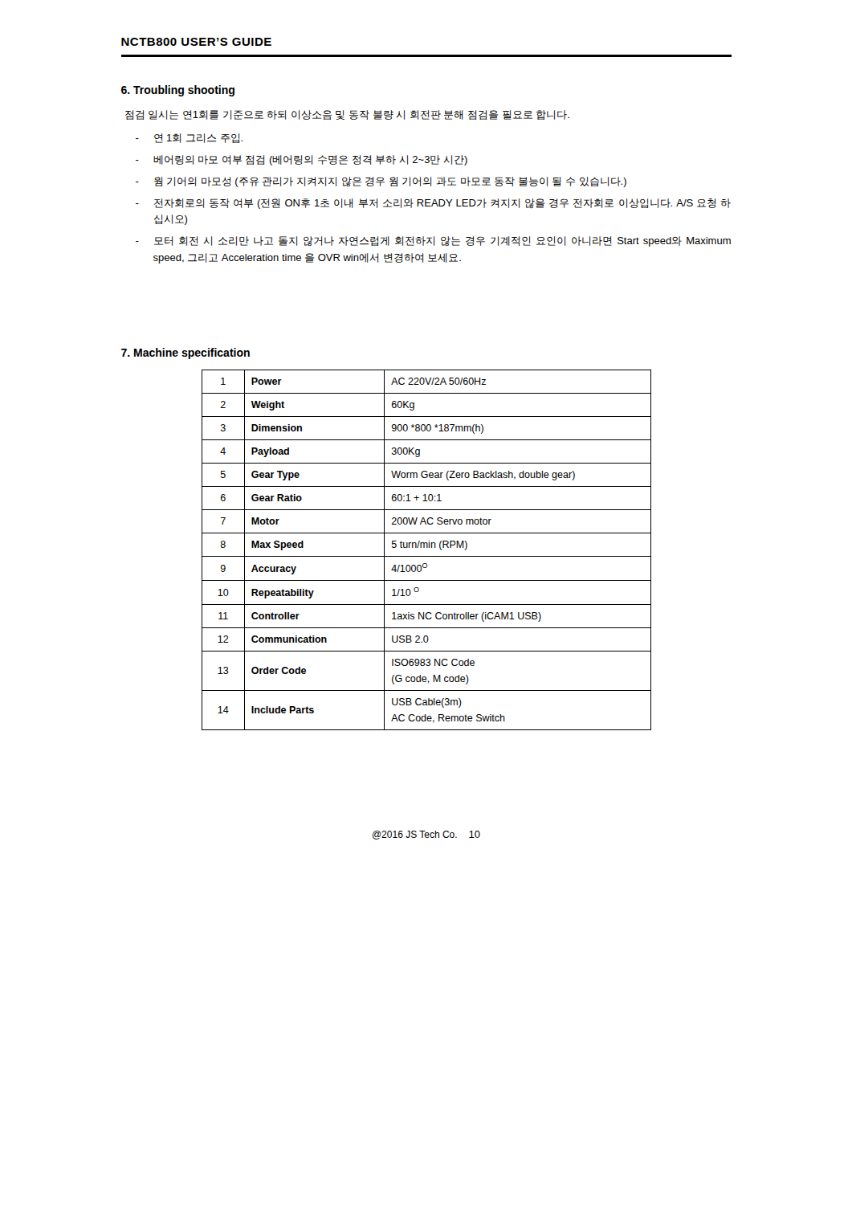NCTB800 USER’S GUIDE
6. Troubling shooting
점검 일시는 연1회를 기준으로 하되 이상소음 및 동작 불량 시 회전판 분해 점검을 필요로 합니다.
연 1회 그리스 주입.
베어링의 마모 여부 점검 (베어링의 수명은 정격 부하 시 2~3만 시간)
웜 기어의 마모성 (주유 관리가 지켜지지 않은 경우 웜 기어의 과도 마모로 동작 불능이 될 수 있습니다.)
전자회로의 동작 여부 (전원 ON후 1초 이내 부저 소리와 READY LED가 켜지지 않을 경우 전자회로 이상입니다. A/S 요청 하십시오)
모터 회전 시 소리만 나고 돌지 않거나 자연스럽게 회전하지 않는 경우 기계적인 요인이 아니라면 Start speed와 Maximum speed, 그리고 Acceleration time 을 OVR win에서 변경하여 보세요.
7. Machine specification
| 1 | Power | AC 220V/2A 50/60Hz |
| 2 | Weight | 60Kg |
| 3 | Dimension | 900 *800 *187mm(h) |
| 4 | Payload | 300Kg |
| 5 | Gear Type | Worm Gear (Zero Backlash, double gear) |
| 6 | Gear Ratio | 60:1 + 10:1 |
| 7 | Motor | 200W AC Servo motor |
| 8 | Max Speed | 5 turn/min (RPM) |
| 9 | Accuracy | 4/1000 O |
| 10 | Repeatability | 1/10 O |
| 11 | Controller | 1axis NC Controller (iCAM1 USB) |
| 12 | Communication | USB 2.0 |
| 13 | Order Code | ISO6983 NC Code (G code, M code) |
| 14 | Include Parts | USB Cable(3m) AC Code, Remote Switch |
@2016 JS Tech Co.10